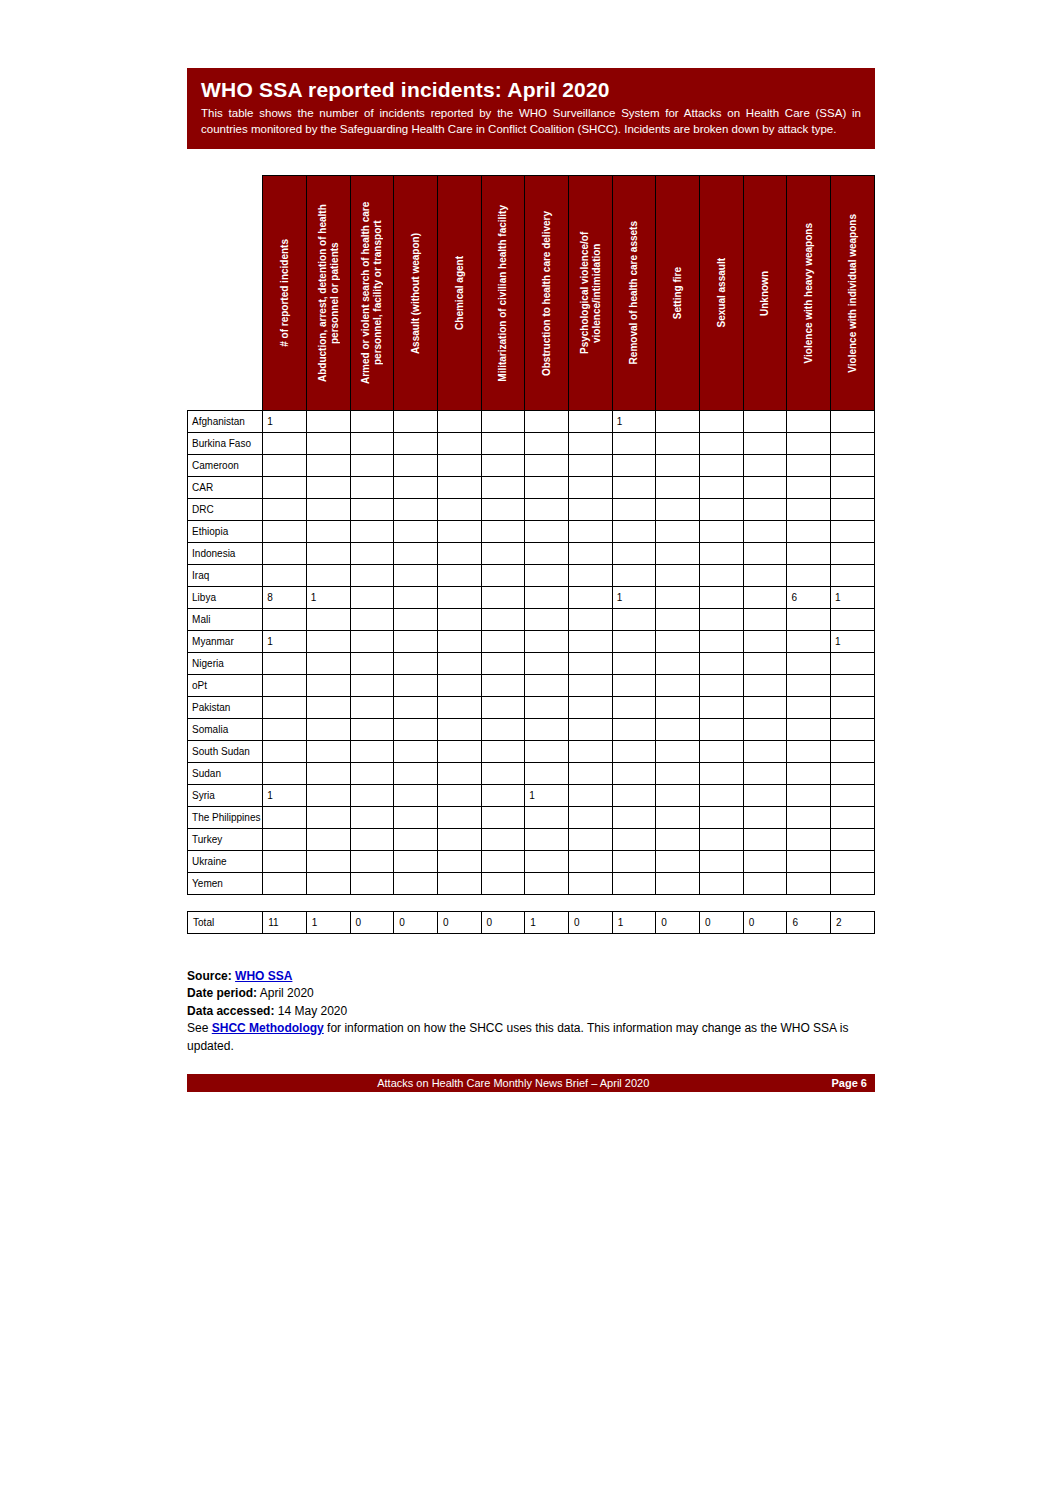WHO SSA reported incidents: April 2020
This table shows the number of incidents reported by the WHO Surveillance System for Attacks on Health Care (SSA) in countries monitored by the Safeguarding Health Care in Conflict Coalition (SHCC). Incidents are broken down by attack type.
| | # of reported incidents | Abduction, arrest, detention of health personnel or patients | Armed or violent search of health care personnel, facility or transport | Assault (without weapon) | Chemical agent | Militarization of civilian health facility | Obstruction to health care delivery | Psychological violence/of violence/intimidation | Removal of health care assets | Setting fire | Sexual assault | Unknown | Violence with heavy weapons | Violence with individual weapons |
| --- | --- | --- | --- | --- | --- | --- | --- | --- | --- | --- | --- | --- | --- | --- |
| Afghanistan | 1 | | | | | | | | 1 | | | | | |
| Burkina Faso | | | | | | | | | | | | | | |
| Cameroon | | | | | | | | | | | | | | |
| CAR | | | | | | | | | | | | | | |
| DRC | | | | | | | | | | | | | | |
| Ethiopia | | | | | | | | | | | | | | |
| Indonesia | | | | | | | | | | | | | | |
| Iraq | | | | | | | | | | | | | | |
| Libya | 8 | 1 | | | | | | | 1 | | | | 6 | 1 |
| Mali | | | | | | | | | | | | | | |
| Myanmar | 1 | | | | | | | | | | | | | 1 |
| Nigeria | | | | | | | | | | | | | | |
| oPt | | | | | | | | | | | | | | |
| Pakistan | | | | | | | | | | | | | | |
| Somalia | | | | | | | | | | | | | | |
| South Sudan | | | | | | | | | | | | | | |
| Sudan | | | | | | | | | | | | | | |
| Syria | 1 | | | | | | 1 | | | | | | | |
| The Philippines | | | | | | | | | | | | | | |
| Turkey | | | | | | | | | | | | | | |
| Ukraine | | | | | | | | | | | | | | |
| Yemen | | | | | | | | | | | | | | |
| Total | 11 | 1 | 0 | 0 | 0 | 0 | 1 | 0 | 1 | 0 | 0 | 0 | 6 | 2 |
Source: WHO SSA
Date period: April 2020
Data accessed: 14 May 2020
See SHCC Methodology for information on how the SHCC uses this data. This information may change as the WHO SSA is updated.
Attacks on Health Care Monthly News Brief – April 2020 Page 6